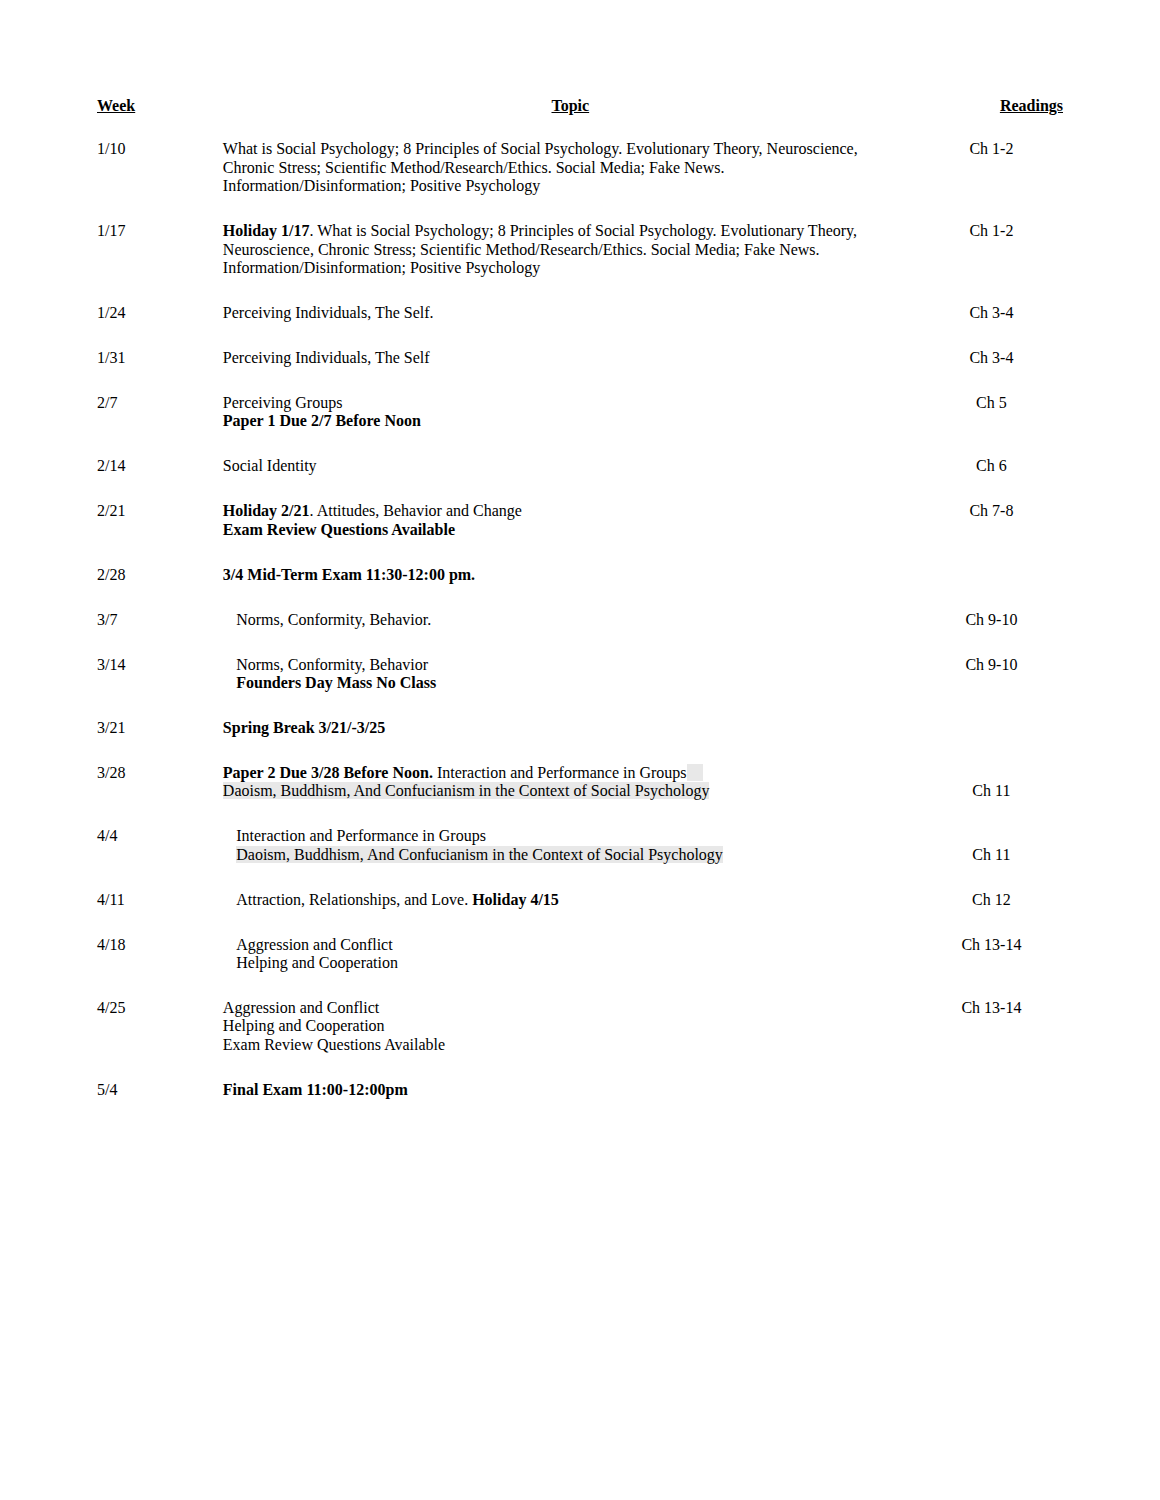| Week | Topic | Readings |
| --- | --- | --- |
| 1/10 | What is Social Psychology; 8 Principles of Social Psychology. Evolutionary Theory, Neuroscience, Chronic Stress; Scientific Method/Research/Ethics. Social Media; Fake News. Information/Disinformation; Positive Psychology | Ch 1-2 |
| 1/17 | Holiday 1/17 . What is Social Psychology; 8 Principles of Social Psychology. Evolutionary Theory, Neuroscience, Chronic Stress; Scientific Method/Research/Ethics. Social Media; Fake News. Information/Disinformation; Positive Psychology | Ch 1-2 |
| 1/24 | Perceiving Individuals, The Self. | Ch 3-4 |
| 1/31 | Perceiving Individuals, The Self | Ch 3-4 |
| 2/7 | Perceiving Groups Paper 1 Due 2/7 Before Noon | Ch 5 |
| 2/14 | Social Identity | Ch 6 |
| 2/21 | Holiday 2/21 . Attitudes, Behavior and Change Exam Review Questions Available | Ch 7-8 |
| 2/28 | 3/4 Mid-Term Exam 11:30-12:00 pm. | |
| 3/7 | Norms, Conformity, Behavior. | Ch 9-10 |
| 3/14 | Norms, Conformity, Behavior Founders Day Mass No Class | Ch 9-10 |
| 3/21 | Spring Break 3/21/-3/25 | |
| 3/28 | Paper 2 Due 3/28 Before Noon. Interaction and Performance in Groups Daoism, Buddhism, And Confucianism in the Context of Social Psychology | Ch 11 |
| 4/4 | Interaction and Performance in Groups Daoism, Buddhism, And Confucianism in the Context of Social Psychology | Ch 11 |
| 4/11 | Attraction, Relationships, and Love. Holiday 4/15 | Ch 12 |
| 4/18 | Aggression and Conflict Helping and Cooperation | Ch 13-14 |
| 4/25 | Aggression and Conflict Helping and Cooperation Exam Review Questions Available | Ch 13-14 |
| 5/4 | Final Exam 11:00-12:00pm | |